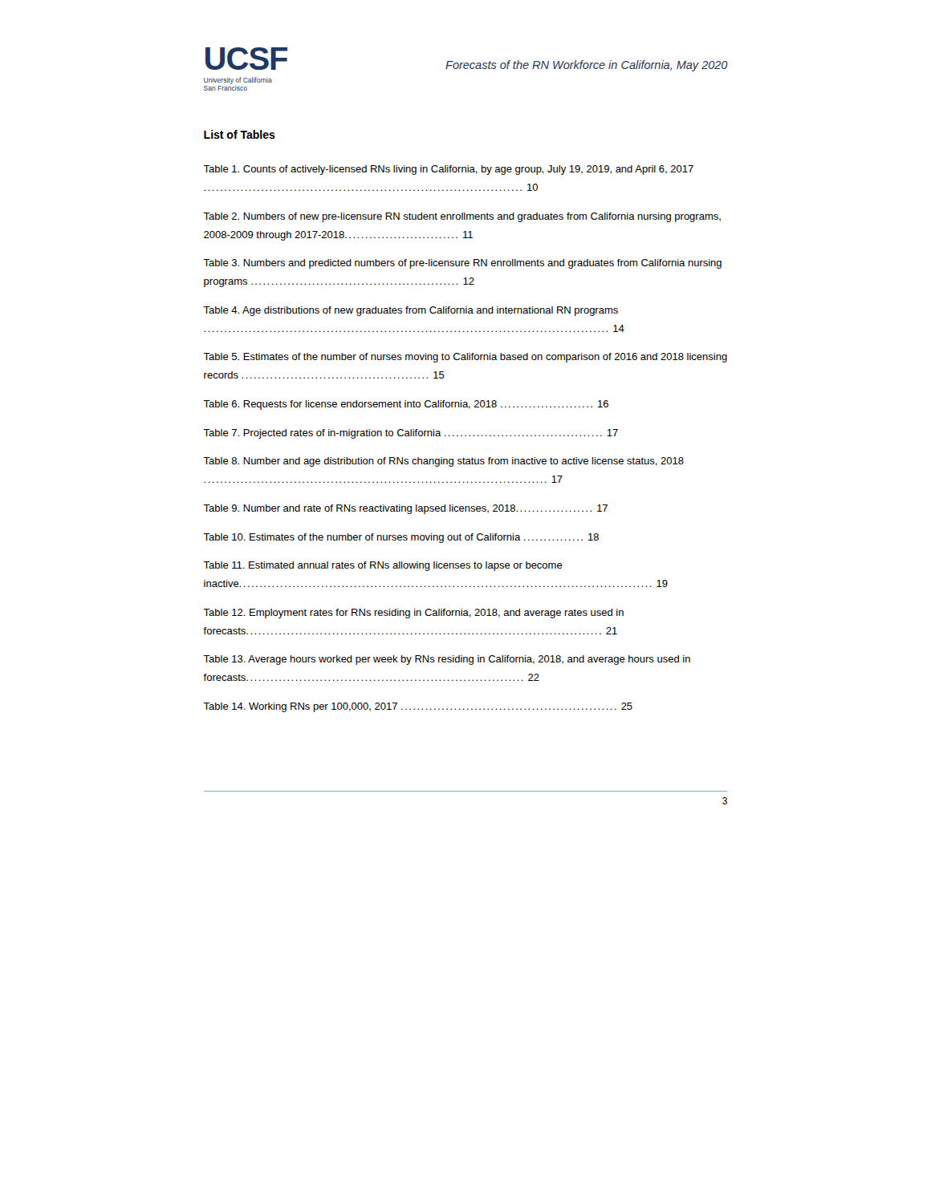UCSF
University of California
San Francisco
Forecasts of the RN Workforce in California, May 2020
List of Tables
Table 1. Counts of actively-licensed RNs living in California, by age group, July 19, 2019, and April 6, 2017 .............................................................................. 10
Table 2. Numbers of new pre-licensure RN student enrollments and graduates from California nursing programs, 2008-2009 through 2017-2018............................ 11
Table 3. Numbers and predicted numbers of pre-licensure RN enrollments and graduates from California nursing programs ................................................... 12
Table 4. Age distributions of new graduates from California and international RN programs ................................................................................................... 14
Table 5. Estimates of the number of nurses moving to California based on comparison of 2016 and 2018 licensing records .............................................. 15
Table 6. Requests for license endorsement into California, 2018 ....................... 16
Table 7. Projected rates of in-migration to California ....................................... 17
Table 8. Number and age distribution of RNs changing status from inactive to active license status, 2018 .................................................................................... 17
Table 9. Number and rate of RNs reactivating lapsed licenses, 2018................... 17
Table 10. Estimates of the number of nurses moving out of California ............... 18
Table 11. Estimated annual rates of RNs allowing licenses to lapse or become inactive..................................................................................................... 19
Table 12. Employment rates for RNs residing in California, 2018, and average rates used in forecasts....................................................................................... 21
Table 13. Average hours worked per week by RNs residing in California, 2018, and average hours used in forecasts.................................................................... 22
Table 14. Working RNs per 100,000, 2017 ..................................................... 25
3